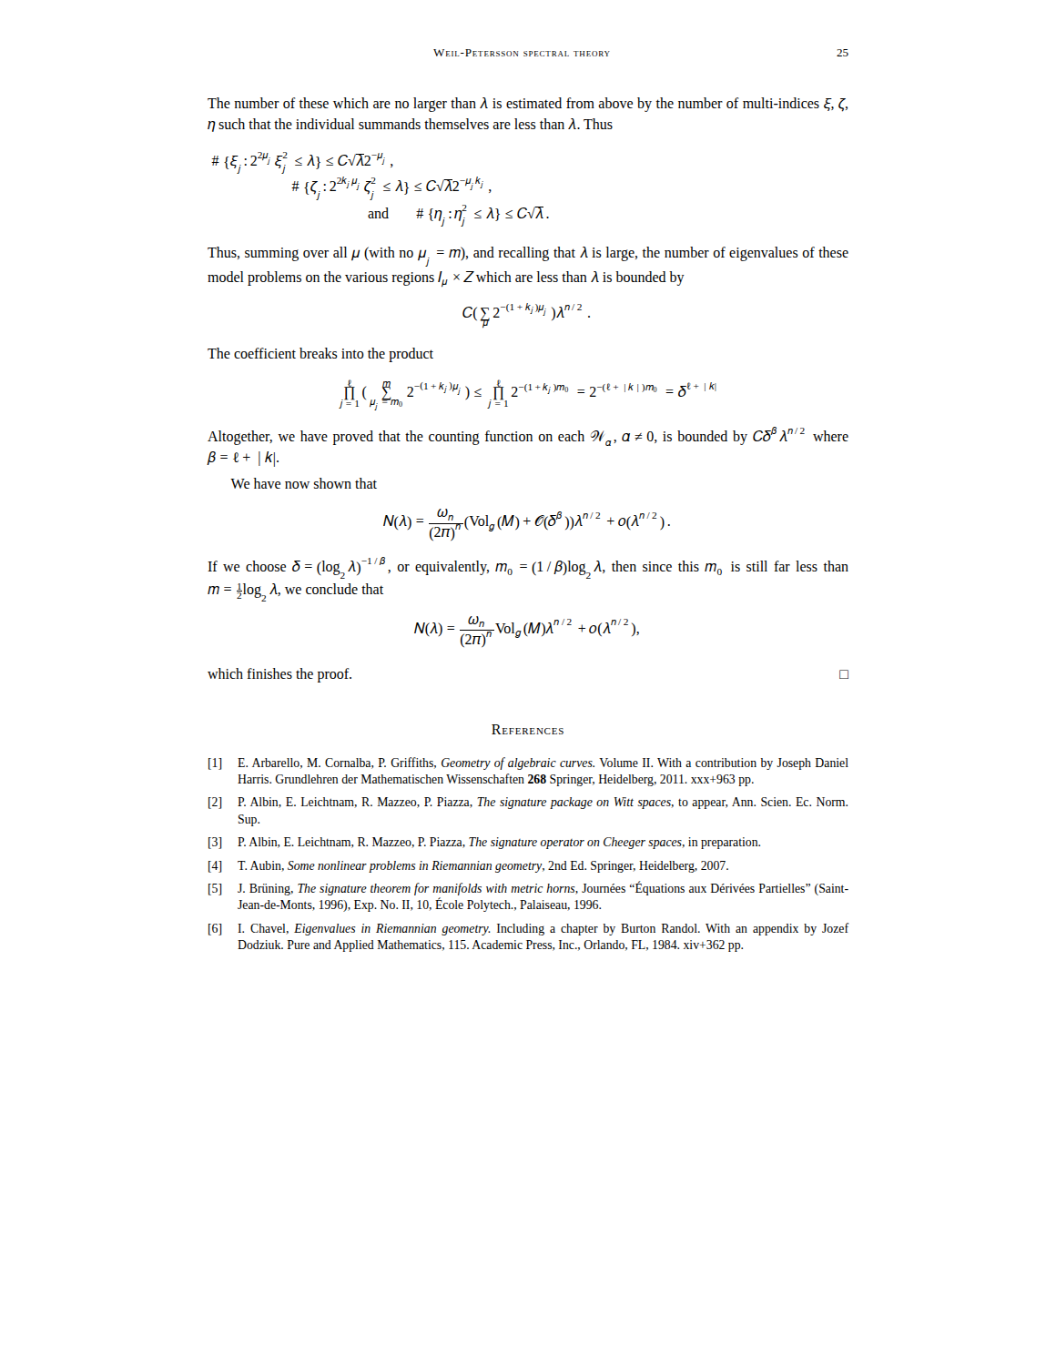Weil-Petersson spectral theory 25
The number of these which are no larger than λ is estimated from above by the number of multi-indices ξ, ζ, η such that the individual summands themselves are less than λ. Thus
#{ξj: 22μj ξj2 ≤λ} ≤Cλ 2−μj, #{ζj: 22kjμj ζj2 ≤λ} ≤Cλ 2−μjkj, and #{ηj: ηj2 ≤λ} ≤Cλ.
Thus, summing over all μ (with no μj=m), and recalling that λ is large, the number of eigenvalues of these model problems on the various regions Iμ×Z which are less than λ is bounded by
C ( ∑μ 2−(1+kj)μj ) λn/2.
The coefficient breaks into the product
∏j=1ℓ ( ∑μj=m0m 2−(1+kj)μj ) ≤ ∏j=1ℓ 2−(1+kj)m0 = 2−(ℓ+|k|)m0 = δℓ+|k|
Altogether, we have proved that the counting function on each 𝒲α, α≠0, is bounded by Cδβλn/2 where β=ℓ+|k|.
We have now shown that
N(λ)= ωn(2π)n ( Volg(M) +𝒪(δβ) ) λn/2 +o(λn/2).
If we choose δ=(log2λ)−1/β, or equivalently, m0=(1/β)log2λ, then since this m0 is still far less than m=12log2λ, we conclude that
N(λ)= ωn(2π)n Volg(M) λn/2 +o(λn/2),
which finishes the proof. □
References
[1] E. Arbarello, M. Cornalba, P. Griffiths, Geometry of algebraic curves. Volume II. With a contribution by Joseph Daniel Harris. Grundlehren der Mathematischen Wissenschaften 268 Springer, Heidelberg, 2011. xxx+963 pp.
[2] P. Albin, E. Leichtnam, R. Mazzeo, P. Piazza, The signature package on Witt spaces, to appear, Ann. Scien. Ec. Norm. Sup.
[3] P. Albin, E. Leichtnam, R. Mazzeo, P. Piazza, The signature operator on Cheeger spaces, in preparation.
[4] T. Aubin, Some nonlinear problems in Riemannian geometry, 2nd Ed. Springer, Heidelberg, 2007.
[5] J. Brüning, The signature theorem for manifolds with metric horns, Journées “Équations aux Dérivées Partielles” (Saint-Jean-de-Monts, 1996), Exp. No. II, 10, École Polytech., Palaiseau, 1996.
[6] I. Chavel, Eigenvalues in Riemannian geometry. Including a chapter by Burton Randol. With an appendix by Jozef Dodziuk. Pure and Applied Mathematics, 115. Academic Press, Inc., Orlando, FL, 1984. xiv+362 pp.